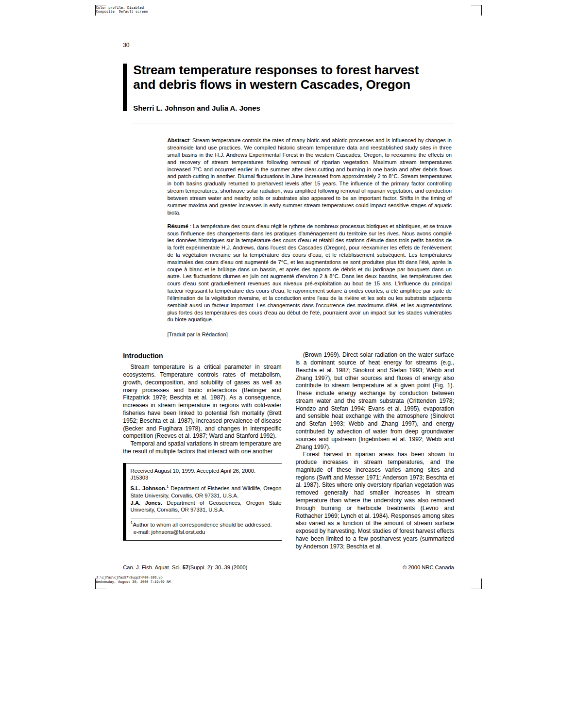Color profile: Disabled
Composite Default screen
30
Stream temperature responses to forest harvest
and debris flows in western Cascades, Oregon
Sherri L. Johnson and Julia A. Jones
Abstract: Stream temperature controls the rates of many biotic and abiotic processes and is influenced by changes in streamside land use practices. We compiled historic stream temperature data and reestablished study sites in three small basins in the H.J. Andrews Experimental Forest in the western Cascades, Oregon, to reexamine the effects on and recovery of stream temperatures following removal of riparian vegetation. Maximum stream temperatures increased 7°C and occurred earlier in the summer after clear-cutting and burning in one basin and after debris flows and patch-cutting in another. Diurnal fluctuations in June increased from approximately 2 to 8°C. Stream temperatures in both basins gradually returned to preharvest levels after 15 years. The influence of the primary factor controlling stream temperatures, shortwave solar radiation, was amplified following removal of riparian vegetation, and conduction between stream water and nearby soils or substrates also appeared to be an important factor. Shifts in the timing of summer maxima and greater increases in early summer stream temperatures could impact sensitive stages of aquatic biota.
Résumé : La température des cours d'eau régit le rythme de nombreux processus biotiques et abiotiques, et se trouve sous l'influence des changements dans les pratiques d'aménagement du territoire sur les rives. Nous avons compilé les données historiques sur la température des cours d'eau et rétabli des stations d'étude dans trois petits bassins de la forêt expérimentale H.J. Andrews, dans l'ouest des Cascades (Oregon), pour réexaminer les effets de l'enlèvement de la végétation riveraine sur la température des cours d'eau, et le rétablissement subséquent. Les températures maximales des cours d'eau ont augmenté de 7°C, et les augmentations se sont produites plus tôt dans l'été, après la coupe à blanc et le brûlage dans un bassin, et après des apports de débris et du jardinage par bouquets dans un autre. Les fluctuations diurnes en juin ont augmenté d'environ 2 à 8°C. Dans les deux bassins, les températures des cours d'eau sont graduellement revenues aux niveaux pré-exploitation au bout de 15 ans. L'influence du principal facteur régissant la température des cours d'eau, le rayonnement solaire à ondes courtes, a été amplifiée par suite de l'élimination de la végétation riveraine, et la conduction entre l'eau de la rivière et les sols ou les substrats adjacents semblait aussi un facteur important. Les changements dans l'occurrence des maximums d'été, et les augmentations plus fortes des températures des cours d'eau au début de l'été, pourraient avoir un impact sur les stades vulnérables du biote aquatique.
[Traduit par la Rédaction]
Introduction
Stream temperature is a critical parameter in stream ecosystems. Temperature controls rates of metabolism, growth, decomposition, and solubility of gases as well as many processes and biotic interactions (Beitinger and Fitzpatrick 1979; Beschta et al. 1987). As a consequence, increases in stream temperature in regions with cold-water fisheries have been linked to potential fish mortality (Brett 1952; Beschta et al. 1987), increased prevalence of disease (Becker and Fugihara 1978), and changes in interspecific competition (Reeves et al. 1987; Ward and Stanford 1992).
Temporal and spatial variations in stream temperature are the result of multiple factors that interact with one another
Received August 10, 1999. Accepted April 26, 2000.
J15303
S.L. Johnson.1 Department of Fisheries and Wildlife, Oregon State University, Corvallis, OR 97331, U.S.A.
J.A. Jones. Department of Geosciences, Oregon State University, Corvallis, OR 97331, U.S.A.
1Author to whom all correspondence should be addressed.
e-mail: johnsons@fsl.orst.edu
(Brown 1969). Direct solar radiation on the water surface is a dominant source of heat energy for streams (e.g., Beschta et al. 1987; Sinokrot and Stefan 1993; Webb and Zhang 1997), but other sources and fluxes of energy also contribute to stream temperature at a given point (Fig. 1). These include energy exchange by conduction between stream water and the stream substrata (Crittenden 1978; Hondzo and Stefan 1994; Evans et al. 1995), evaporation and sensible heat exchange with the atmosphere (Sinokrot and Stefan 1993; Webb and Zhang 1997), and energy contributed by advection of water from deep groundwater sources and upstream (Ingebritsen et al. 1992; Webb and Zhang 1997).
Forest harvest in riparian areas has been shown to produce increases in stream temperatures, and the magnitude of these increases varies among sites and regions (Swift and Messer 1971; Anderson 1973; Beschta et al. 1987). Sites where only overstory riparian vegetation was removed generally had smaller increases in stream temperature than where the understory was also removed through burning or herbicide treatments (Levno and Rothacher 1969; Lynch et al. 1984). Responses among sites also varied as a function of the amount of stream surface exposed by harvesting. Most studies of forest harvest effects have been limited to a few postharvest years (summarized by Anderson 1973; Beschta et al.
Can. J. Fish. Aquat. Sci. 57(Suppl. 2): 30–39 (2000) © 2000 NRC Canada
J:\cjfas\cjfas57\Supp2\F00-109.vp
Wednesday, August 30, 2000 7:19:09 AM